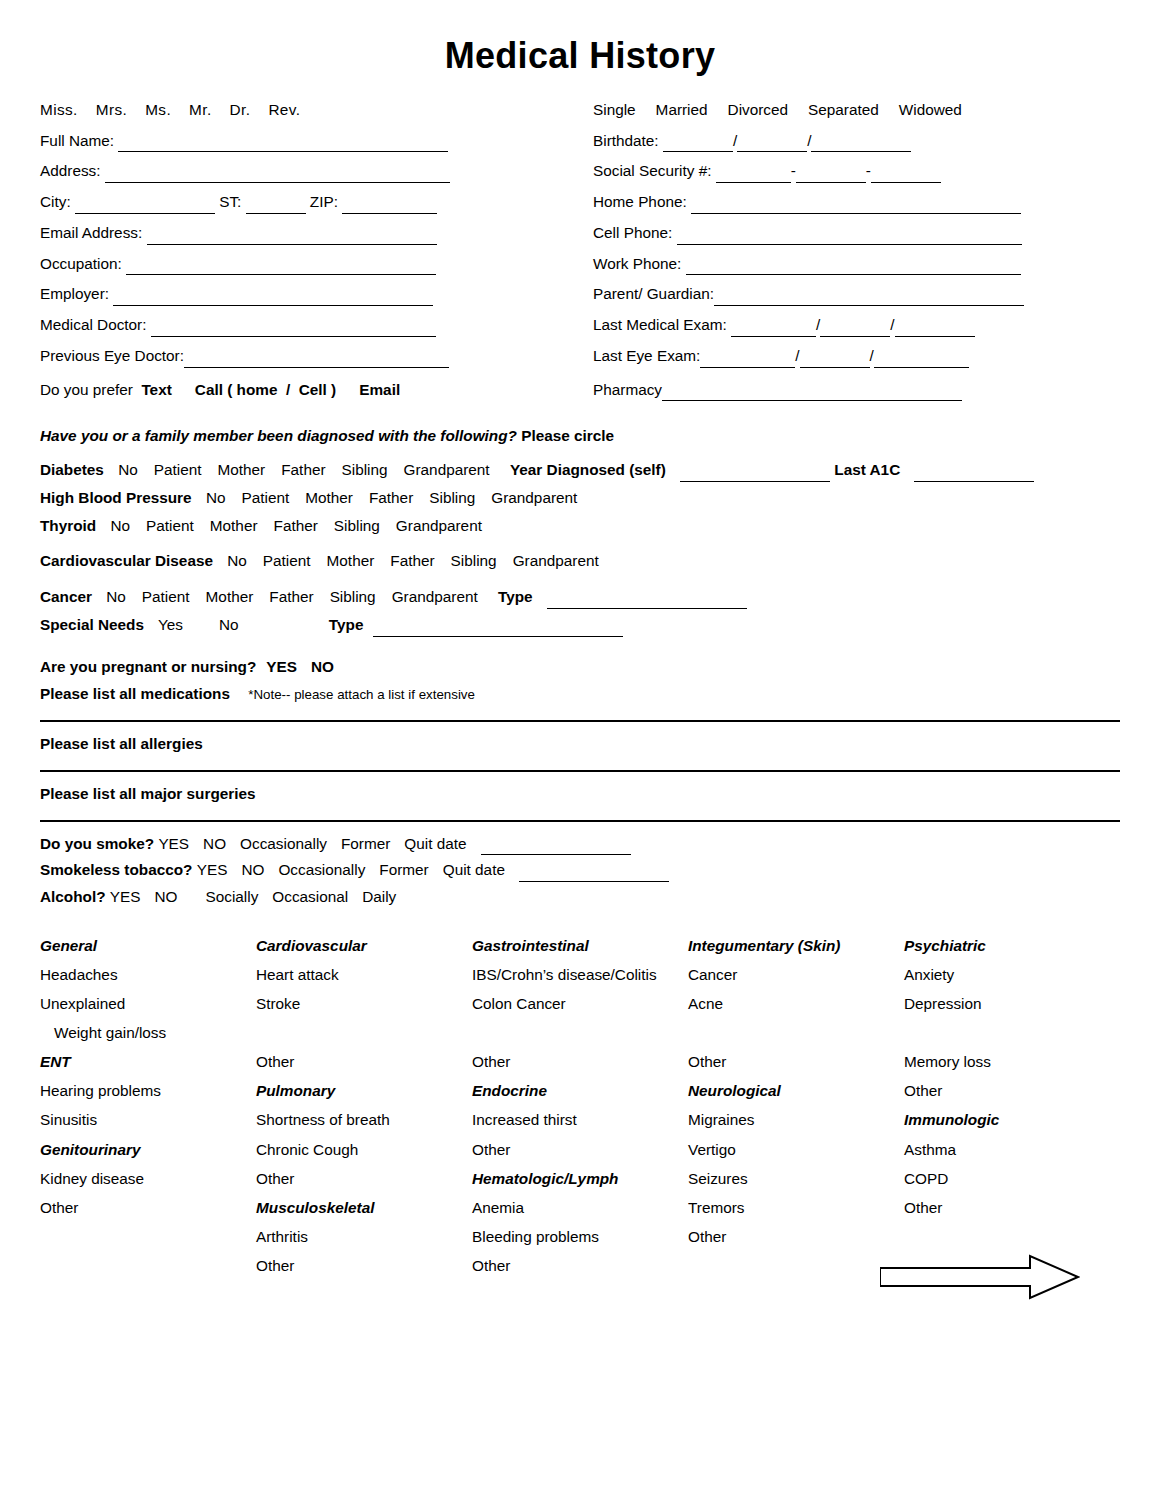Medical History
Miss. Mrs. Ms. Mr. Dr. Rev.
Full Name:
Address:
City: ST: ZIP:
Email Address:
Occupation:
Employer:
Medical Doctor:
Previous Eye Doctor:
Do you prefer Text Call ( home / Cell ) Email
Single Married Divorced Separated Widowed
Birthdate: / /
Social Security #: - -
Home Phone:
Cell Phone:
Work Phone:
Parent/ Guardian:
Last Medical Exam: / /
Last Eye Exam: / /
Pharmacy
Have you or a family member been diagnosed with the following? Please circle
Diabetes No Patient Mother Father Sibling Grandparent Year Diagnosed (self) Last A1C
High Blood Pressure No Patient Mother Father Sibling Grandparent
Thyroid No Patient Mother Father Sibling Grandparent
Cardiovascular Disease No Patient Mother Father Sibling Grandparent
Cancer No Patient Mother Father Sibling Grandparent Type
Special Needs Yes No Type
Are you pregnant or nursing?YES NO
Please list all medications *Note-- please attach a list if extensive
Please list all allergies
Please list all major surgeries
Do you smoke? YES NO Occasionally Former Quit date
Smokeless tobacco? YES NO Occasionally Former Quit date
Alcohol? YES NO Socially Occasional Daily
| General | Cardiovascular | Gastrointestinal | Integumentary (Skin) | Psychiatric |
| Headaches | Heart attack | IBS/Crohn’s disease/Colitis | Cancer | Anxiety |
| Unexplained Weight gain/loss | Stroke | Colon Cancer | Acne | Depression |
| ENT | Other | Other | Other | Memory loss |
| Hearing problems | Pulmonary | Endocrine | Neurological | Other |
| Sinusitis | Shortness of breath | Increased thirst | Migraines | Immunologic |
| Genitourinary | Chronic Cough | Other | Vertigo | Asthma |
| Kidney disease | Other | Hematologic/Lymph | Seizures | COPD |
| Other | Musculoskeletal | Anemia | Tremors | Other |
| | Arthritis | Bleeding problems | Other | |
| | Other | Other | | |